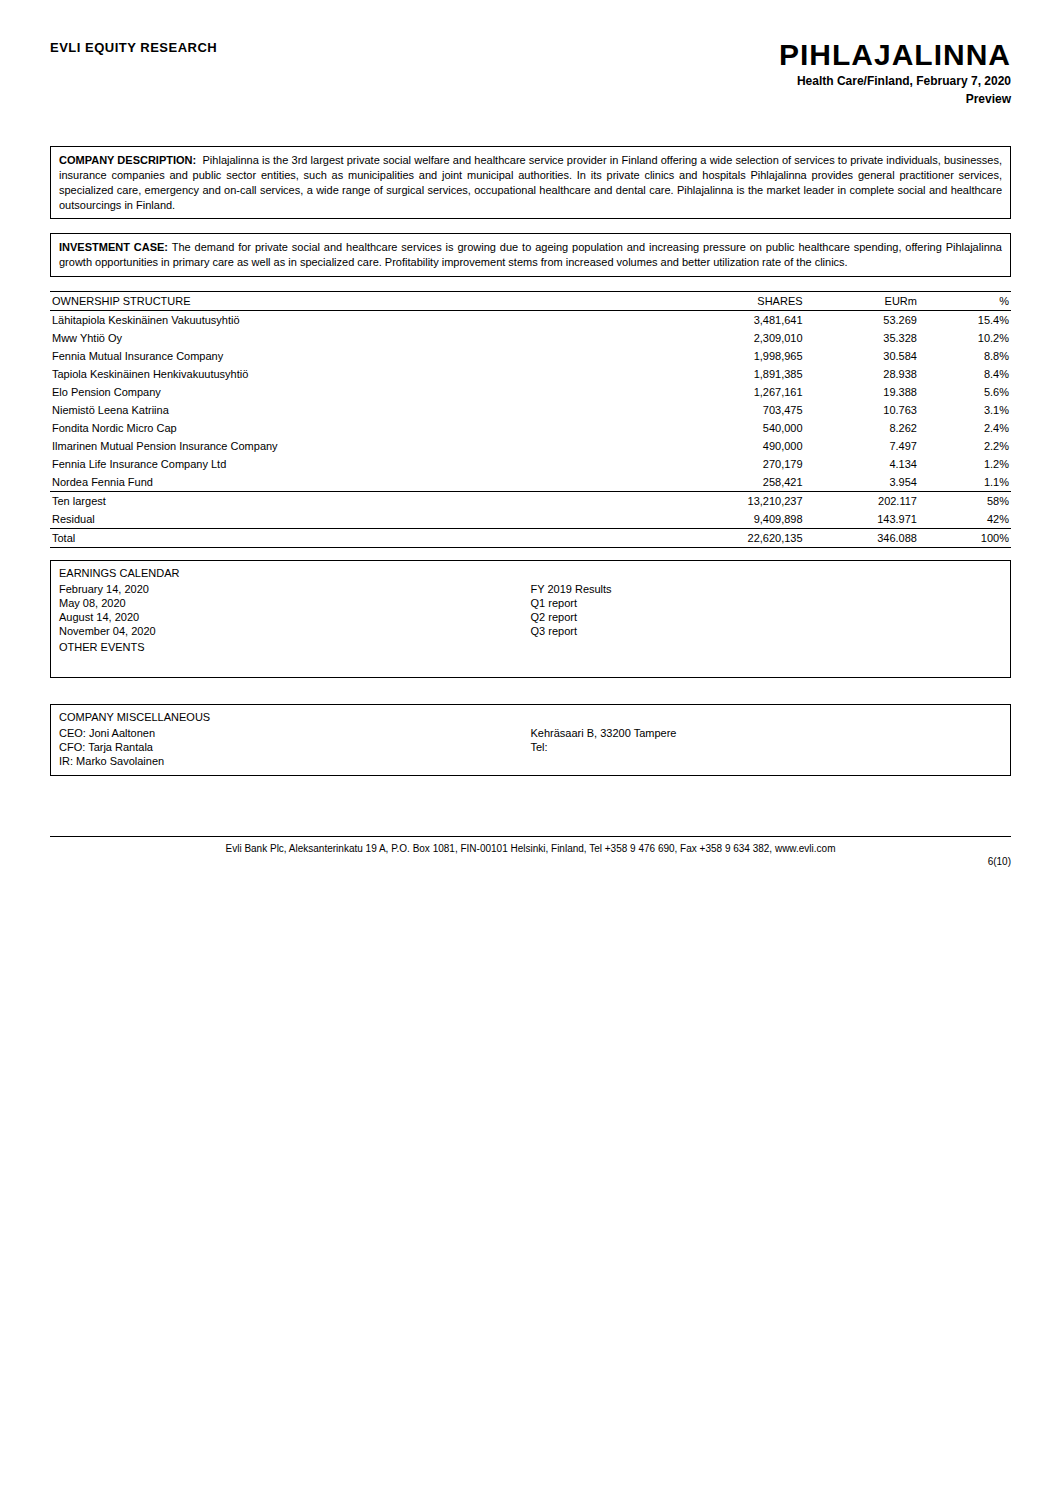EVLI EQUITY RESEARCH
PIHLAJALINNA
Health Care/Finland, February 7, 2020
Preview
COMPANY DESCRIPTION: Pihlajalinna is the 3rd largest private social welfare and healthcare service provider in Finland offering a wide selection of services to private individuals, businesses, insurance companies and public sector entities, such as municipalities and joint municipal authorities. In its private clinics and hospitals Pihlajalinna provides general practitioner services, specialized care, emergency and on-call services, a wide range of surgical services, occupational healthcare and dental care. Pihlajalinna is the market leader in complete social and healthcare outsourcings in Finland.
INVESTMENT CASE: The demand for private social and healthcare services is growing due to ageing population and increasing pressure on public healthcare spending, offering Pihlajalinna growth opportunities in primary care as well as in specialized care. Profitability improvement stems from increased volumes and better utilization rate of the clinics.
| OWNERSHIP STRUCTURE | SHARES | EURm | % |
| --- | --- | --- | --- |
| Lähitapiola Keskinäinen Vakuutusyhtiö | 3,481,641 | 53.269 | 15.4% |
| Mww Yhtiö Oy | 2,309,010 | 35.328 | 10.2% |
| Fennia Mutual Insurance Company | 1,998,965 | 30.584 | 8.8% |
| Tapiola Keskinäinen Henkivakuutusyhtiö | 1,891,385 | 28.938 | 8.4% |
| Elo Pension Company | 1,267,161 | 19.388 | 5.6% |
| Niemistö Leena Katriina | 703,475 | 10.763 | 3.1% |
| Fondita Nordic Micro Cap | 540,000 | 8.262 | 2.4% |
| Ilmarinen Mutual Pension Insurance Company | 490,000 | 7.497 | 2.2% |
| Fennia Life Insurance Company Ltd | 270,179 | 4.134 | 1.2% |
| Nordea Fennia Fund | 258,421 | 3.954 | 1.1% |
| Ten largest | 13,210,237 | 202.117 | 58% |
| Residual | 9,409,898 | 143.971 | 42% |
| Total | 22,620,135 | 346.088 | 100% |
EARNINGS CALENDAR
February 14, 2020
FY 2019 Results
May 08, 2020
Q1 report
August 14, 2020
Q2 report
November 04, 2020
Q3 report
OTHER EVENTS
COMPANY MISCELLANEOUS
CEO: Joni Aaltonen
Kehräsaari B, 33200 Tampere
CFO: Tarja Rantala
Tel:
IR: Marko Savolainen
Evli Bank Plc, Aleksanterinkatu 19 A, P.O. Box 1081, FIN-00101 Helsinki, Finland, Tel +358 9 476 690, Fax +358 9 634 382, www.evli.com
6(10)